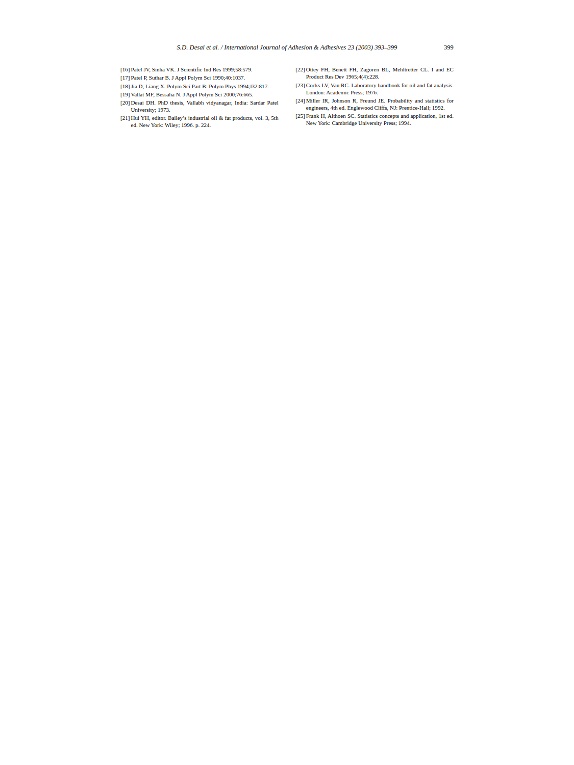S.D. Desai et al. / International Journal of Adhesion & Adhesives 23 (2003) 393–399 399
[16] Patel JV, Sinha VK. J Scientific Ind Res 1999;58:579.
[17] Patel P, Suthar B. J Appl Polym Sci 1990;40:1037.
[18] Jia D, Liang X. Polym Sci Part B: Polym Phys 1994;l32:817.
[19] Vallat MF, Bessaha N. J Appl Polym Sci 2000;76:665.
[20] Desai DH. PhD thesis, Vallabh vidyanagar, India: Sardar Patel University; 1973.
[21] Hui YH, editor. Bailey’s industrial oil & fat products, vol. 3, 5th ed. New York: Wiley; 1996. p. 224.
[22] Ottey FH, Benett FH, Zagoren BL, Mehltretter CL. I and EC Product Res Dev 1965;4(4):228.
[23] Cocks LV, Van RC. Laboratory handbook for oil and fat analysis. London: Academic Press; 1976.
[24] Miller IR, Johnson R, Freund JE. Probability and statistics for engineers, 4th ed. Englewood Cliffs, NJ: Prentice-Hall; 1992.
[25] Frank H, Althoen SC. Statistics concepts and application, 1st ed. New York: Cambridge University Press; 1994.